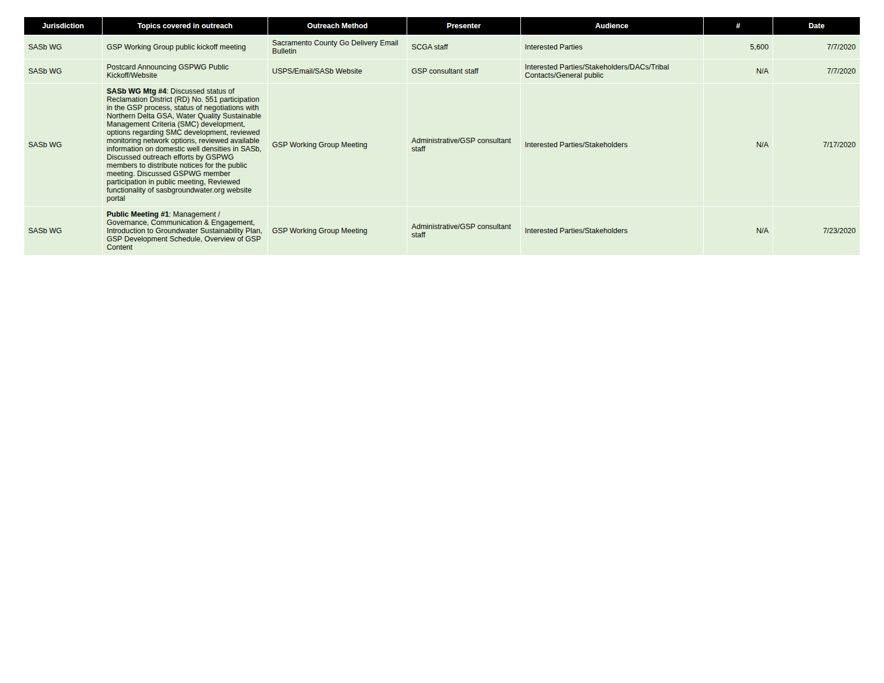| Jurisdiction | Topics covered in outreach | Outreach Method | Presenter | Audience | # | Date |
| --- | --- | --- | --- | --- | --- | --- |
| SASb WG | GSP Working Group public kickoff meeting | Sacramento County Go Delivery Email Bulletin | SCGA staff | Interested Parties | 5,600 | 7/7/2020 |
| SASb WG | Postcard Announcing GSPWG Public Kickoff/Website | USPS/Email/SASb Website | GSP consultant staff | Interested Parties/Stakeholders/DACs/Tribal Contacts/General public | N/A | 7/7/2020 |
| SASb WG | SASb WG Mtg #4 : Discussed status of Reclamation District (RD) No. 551 participation in the GSP process, status of negotiations with Northern Delta GSA, Water Quality Sustainable Management Criteria (SMC) development, options regarding SMC development, reviewed monitoring network options, reviewed available information on domestic well densities in SASb, Discussed outreach efforts by GSPWG members to distribute notices for the public meeting. Discussed GSPWG member participation in public meeting, Reviewed functionality of sasbgroundwater.org website portal | GSP Working Group Meeting | Administrative/GSP consultant staff | Interested Parties/Stakeholders | N/A | 7/17/2020 |
| SASb WG | Public Meeting #1 : Management / Governance, Communication & Engagement, Introduction to Groundwater Sustainability Plan, GSP Development Schedule, Overview of GSP Content | GSP Working Group Meeting | Administrative/GSP consultant staff | Interested Parties/Stakeholders | N/A | 7/23/2020 |